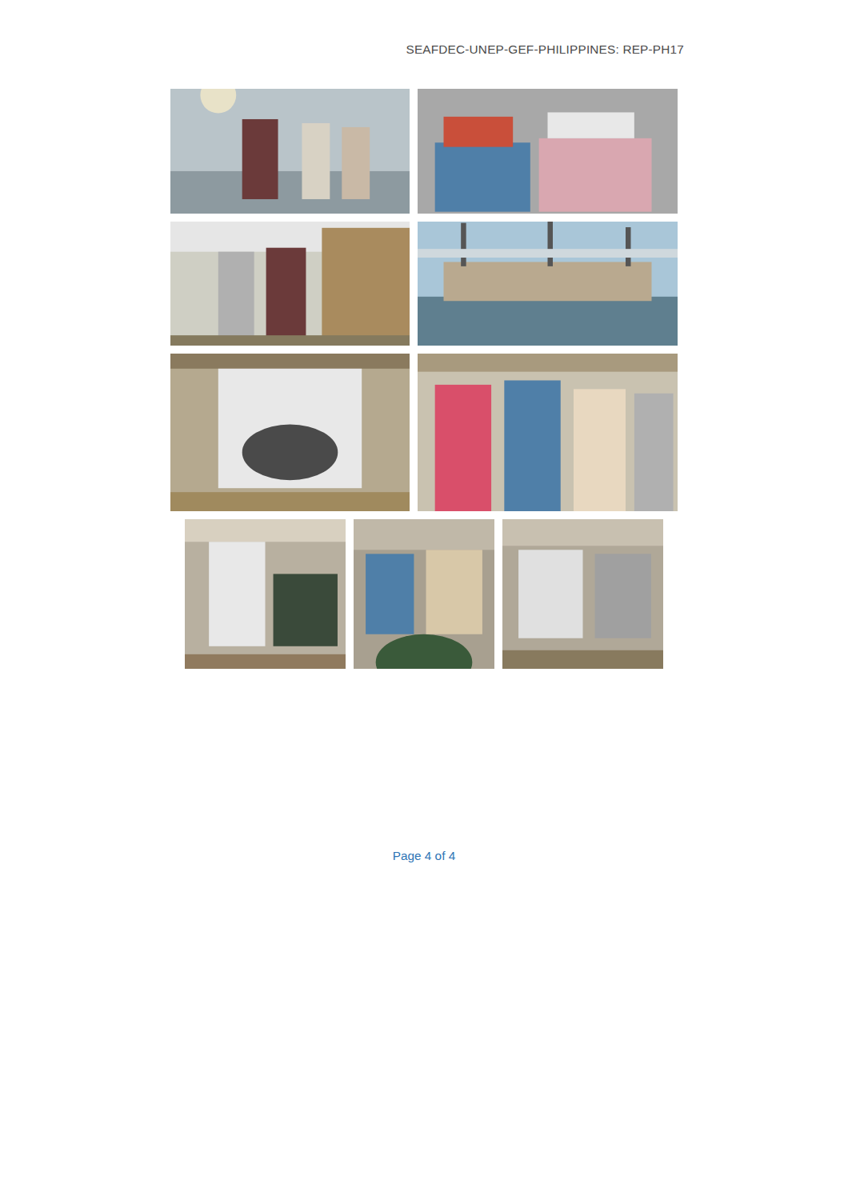SEAFDEC-UNEP-GEF-PHILIPPINES: REP-PH17
Page 4 of 4